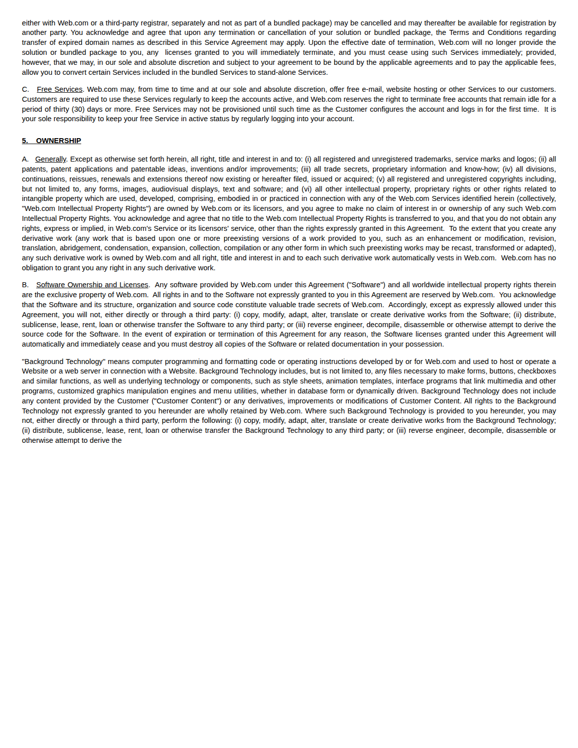either with Web.com or a third-party registrar, separately and not as part of a bundled package) may be cancelled and may thereafter be available for registration by another party. You acknowledge and agree that upon any termination or cancellation of your solution or bundled package, the Terms and Conditions regarding transfer of expired domain names as described in this Service Agreement may apply. Upon the effective date of termination, Web.com will no longer provide the solution or bundled package to you, any licenses granted to you will immediately terminate, and you must cease using such Services immediately; provided, however, that we may, in our sole and absolute discretion and subject to your agreement to be bound by the applicable agreements and to pay the applicable fees, allow you to convert certain Services included in the bundled Services to stand-alone Services.
C. Free Services. Web.com may, from time to time and at our sole and absolute discretion, offer free e-mail, website hosting or other Services to our customers. Customers are required to use these Services regularly to keep the accounts active, and Web.com reserves the right to terminate free accounts that remain idle for a period of thirty (30) days or more. Free Services may not be provisioned until such time as the Customer configures the account and logs in for the first time. It is your sole responsibility to keep your free Service in active status by regularly logging into your account.
5. OWNERSHIP
A. Generally. Except as otherwise set forth herein, all right, title and interest in and to: (i) all registered and unregistered trademarks, service marks and logos; (ii) all patents, patent applications and patentable ideas, inventions and/or improvements; (iii) all trade secrets, proprietary information and know-how; (iv) all divisions, continuations, reissues, renewals and extensions thereof now existing or hereafter filed, issued or acquired; (v) all registered and unregistered copyrights including, but not limited to, any forms, images, audiovisual displays, text and software; and (vi) all other intellectual property, proprietary rights or other rights related to intangible property which are used, developed, comprising, embodied in or practiced in connection with any of the Web.com Services identified herein (collectively, "Web.com Intellectual Property Rights") are owned by Web.com or its licensors, and you agree to make no claim of interest in or ownership of any such Web.com Intellectual Property Rights. You acknowledge and agree that no title to the Web.com Intellectual Property Rights is transferred to you, and that you do not obtain any rights, express or implied, in Web.com's Service or its licensors' service, other than the rights expressly granted in this Agreement. To the extent that you create any derivative work (any work that is based upon one or more preexisting versions of a work provided to you, such as an enhancement or modification, revision, translation, abridgement, condensation, expansion, collection, compilation or any other form in which such preexisting works may be recast, transformed or adapted), any such derivative work is owned by Web.com and all right, title and interest in and to each such derivative work automatically vests in Web.com. Web.com has no obligation to grant you any right in any such derivative work.
B. Software Ownership and Licenses. Any software provided by Web.com under this Agreement ("Software") and all worldwide intellectual property rights therein are the exclusive property of Web.com. All rights in and to the Software not expressly granted to you in this Agreement are reserved by Web.com. You acknowledge that the Software and its structure, organization and source code constitute valuable trade secrets of Web.com. Accordingly, except as expressly allowed under this Agreement, you will not, either directly or through a third party: (i) copy, modify, adapt, alter, translate or create derivative works from the Software; (ii) distribute, sublicense, lease, rent, loan or otherwise transfer the Software to any third party; or (iii) reverse engineer, decompile, disassemble or otherwise attempt to derive the source code for the Software. In the event of expiration or termination of this Agreement for any reason, the Software licenses granted under this Agreement will automatically and immediately cease and you must destroy all copies of the Software or related documentation in your possession.
"Background Technology" means computer programming and formatting code or operating instructions developed by or for Web.com and used to host or operate a Website or a web server in connection with a Website. Background Technology includes, but is not limited to, any files necessary to make forms, buttons, checkboxes and similar functions, as well as underlying technology or components, such as style sheets, animation templates, interface programs that link multimedia and other programs, customized graphics manipulation engines and menu utilities, whether in database form or dynamically driven. Background Technology does not include any content provided by the Customer ("Customer Content") or any derivatives, improvements or modifications of Customer Content. All rights to the Background Technology not expressly granted to you hereunder are wholly retained by Web.com. Where such Background Technology is provided to you hereunder, you may not, either directly or through a third party, perform the following: (i) copy, modify, adapt, alter, translate or create derivative works from the Background Technology; (ii) distribute, sublicense, lease, rent, loan or otherwise transfer the Background Technology to any third party; or (iii) reverse engineer, decompile, disassemble or otherwise attempt to derive the